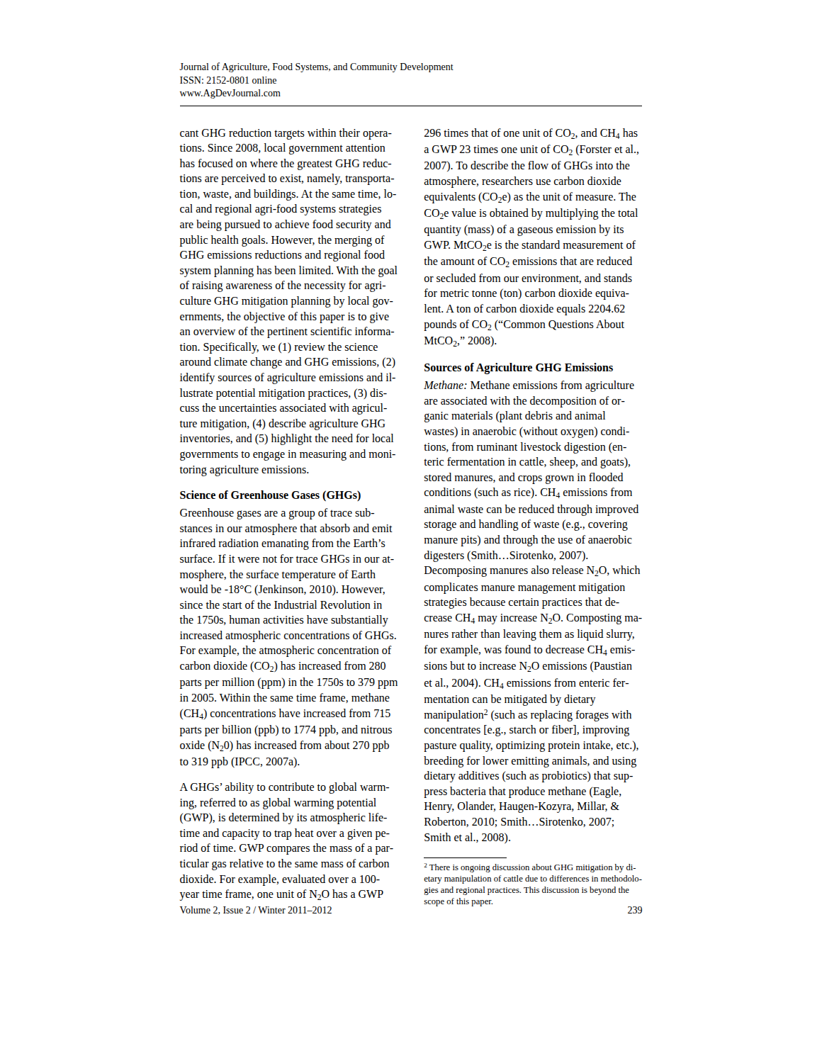Journal of Agriculture, Food Systems, and Community Development
ISSN: 2152-0801 online
www.AgDevJournal.com
cant GHG reduction targets within their operations. Since 2008, local government attention has focused on where the greatest GHG reductions are perceived to exist, namely, transportation, waste, and buildings. At the same time, local and regional agri-food systems strategies are being pursued to achieve food security and public health goals. However, the merging of GHG emissions reductions and regional food system planning has been limited. With the goal of raising awareness of the necessity for agriculture GHG mitigation planning by local governments, the objective of this paper is to give an overview of the pertinent scientific information. Specifically, we (1) review the science around climate change and GHG emissions, (2) identify sources of agriculture emissions and illustrate potential mitigation practices, (3) discuss the uncertainties associated with agriculture mitigation, (4) describe agriculture GHG inventories, and (5) highlight the need for local governments to engage in measuring and monitoring agriculture emissions.
Science of Greenhouse Gases (GHGs)
Greenhouse gases are a group of trace substances in our atmosphere that absorb and emit infrared radiation emanating from the Earth’s surface. If it were not for trace GHGs in our atmosphere, the surface temperature of Earth would be -18°C (Jenkinson, 2010). However, since the start of the Industrial Revolution in the 1750s, human activities have substantially increased atmospheric concentrations of GHGs. For example, the atmospheric concentration of carbon dioxide (CO2) has increased from 280 parts per million (ppm) in the 1750s to 379 ppm in 2005. Within the same time frame, methane (CH4) concentrations have increased from 715 parts per billion (ppb) to 1774 ppb, and nitrous oxide (N20) has increased from about 270 ppb to 319 ppb (IPCC, 2007a).
A GHGs’ ability to contribute to global warming, referred to as global warming potential (GWP), is determined by its atmospheric lifetime and capacity to trap heat over a given period of time. GWP compares the mass of a particular gas relative to the same mass of carbon dioxide. For example, evaluated over a 100-year time frame, one unit of N2O has a GWP 296 times that of one unit of CO2, and CH4 has a GWP 23 times one unit of CO2 (Forster et al., 2007). To describe the flow of GHGs into the atmosphere, researchers use carbon dioxide equivalents (CO2e) as the unit of measure. The CO2e value is obtained by multiplying the total quantity (mass) of a gaseous emission by its GWP. MtCO2e is the standard measurement of the amount of CO2 emissions that are reduced or secluded from our environment, and stands for metric tonne (ton) carbon dioxide equivalent. A ton of carbon dioxide equals 2204.62 pounds of CO2 (“Common Questions About MtCO2,” 2008).
Sources of Agriculture GHG Emissions
Methane: Methane emissions from agriculture are associated with the decomposition of organic materials (plant debris and animal wastes) in anaerobic (without oxygen) conditions, from ruminant livestock digestion (enteric fermentation in cattle, sheep, and goats), stored manures, and crops grown in flooded conditions (such as rice). CH4 emissions from animal waste can be reduced through improved storage and handling of waste (e.g., covering manure pits) and through the use of anaerobic digesters (Smith…Sirotenko, 2007). Decomposing manures also release N2O, which complicates manure management mitigation strategies because certain practices that decrease CH4 may increase N2O. Composting manures rather than leaving them as liquid slurry, for example, was found to decrease CH4 emissions but to increase N2O emissions (Paustian et al., 2004). CH4 emissions from enteric fermentation can be mitigated by dietary manipulation2 (such as replacing forages with concentrates [e.g., starch or fiber], improving pasture quality, optimizing protein intake, etc.), breeding for lower emitting animals, and using dietary additives (such as probiotics) that suppress bacteria that produce methane (Eagle, Henry, Olander, Haugen-Kozyra, Millar, & Roberton, 2010; Smith…Sirotenko, 2007; Smith et al., 2008).
2 There is ongoing discussion about GHG mitigation by dietary manipulation of cattle due to differences in methodologies and regional practices. This discussion is beyond the scope of this paper.
Volume 2, Issue 2 / Winter 2011–2012
239